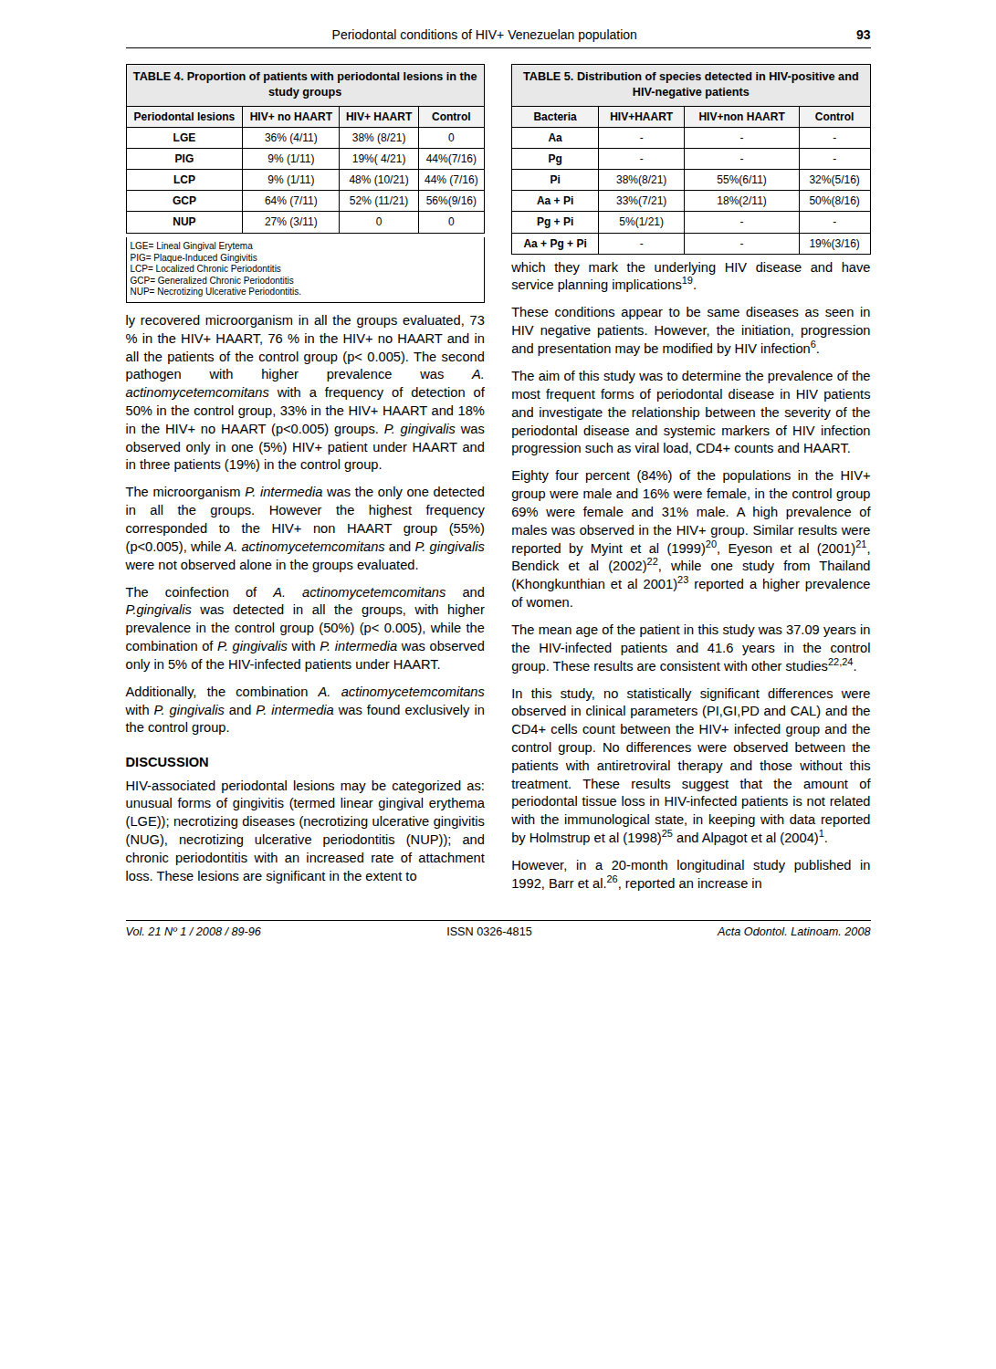Periodontal conditions of HIV+ Venezuelan population
93
TABLE 4. Proportion of patients with periodontal lesions in the study groups
| Periodontal lesions | HIV+ no HAART | HIV+ HAART | Control |
| --- | --- | --- | --- |
| LGE | 36% (4/11) | 38% (8/21) | 0 |
| PIG | 9% (1/11) | 19%( 4/21) | 44%(7/16) |
| LCP | 9% (1/11) | 48% (10/21) | 44% (7/16) |
| GCP | 64% (7/11) | 52% (11/21) | 56%(9/16) |
| NUP | 27% (3/11) | 0 | 0 |
LGE= Lineal Gingival Erytema
PIG= Plaque-Induced Gingivitis
LCP= Localized Chronic Periodontitis
GCP= Generalized Chronic Periodontitis
NUP= Necrotizing Ulcerative Periodontitis.
ly recovered microorganism in all the groups evaluated, 73 % in the HIV+ HAART, 76 % in the HIV+ no HAART and in all the patients of the control group (p< 0.005). The second pathogen with higher prevalence was A. actinomycetemcomitans with a frequency of detection of 50% in the control group, 33% in the HIV+ HAART and 18% in the HIV+ no HAART (p<0.005) groups. P. gingivalis was observed only in one (5%) HIV+ patient under HAART and in three patients (19%) in the control group.
The microorganism P. intermedia was the only one detected in all the groups. However the highest frequency corresponded to the HIV+ non HAART group (55%) (p<0.005), while A. actinomycetemcomitans and P. gingivalis were not observed alone in the groups evaluated.
The coinfection of A. actinomycetemcomitans and P.gingivalis was detected in all the groups, with higher prevalence in the control group (50%) (p< 0.005), while the combination of P. gingivalis with P. intermedia was observed only in 5% of the HIV-infected patients under HAART.
Additionally, the combination A. actinomycetemcomitans with P. gingivalis and P. intermedia was found exclusively in the control group.
DISCUSSION
HIV-associated periodontal lesions may be categorized as: unusual forms of gingivitis (termed linear gingival erythema (LGE)); necrotizing diseases (necrotizing ulcerative gingivitis (NUG), necrotizing ulcerative periodontitis (NUP)); and chronic periodontitis with an increased rate of attachment loss. These lesions are significant in the extent to
TABLE 5. Distribution of species detected in HIV-positive and HIV-negative patients
| Bacteria | HIV+HAART | HIV+non HAART | Control |
| --- | --- | --- | --- |
| Aa | - | - | - |
| Pg | - | - | - |
| Pi | 38%(8/21) | 55%(6/11) | 32%(5/16) |
| Aa + Pi | 33%(7/21) | 18%(2/11) | 50%(8/16) |
| Pg + Pi | 5%(1/21) | - | - |
| Aa + Pg + Pi | - | - | 19%(3/16) |
which they mark the underlying HIV disease and have service planning implications19.
These conditions appear to be same diseases as seen in HIV negative patients. However, the initiation, progression and presentation may be modified by HIV infection6.
The aim of this study was to determine the prevalence of the most frequent forms of periodontal disease in HIV patients and investigate the relationship between the severity of the periodontal disease and systemic markers of HIV infection progression such as viral load, CD4+ counts and HAART.
Eighty four percent (84%) of the populations in the HIV+ group were male and 16% were female, in the control group 69% were female and 31% male. A high prevalence of males was observed in the HIV+ group. Similar results were reported by Myint et al (1999)20, Eyeson et al (2001)21, Bendick et al (2002)22, while one study from Thailand (Khongkunthian et al 2001)23 reported a higher prevalence of women.
The mean age of the patient in this study was 37.09 years in the HIV-infected patients and 41.6 years in the control group. These results are consistent with other studies22,24.
In this study, no statistically significant differences were observed in clinical parameters (PI,GI,PD and CAL) and the CD4+ cells count between the HIV+ infected group and the control group. No differences were observed between the patients with antiretroviral therapy and those without this treatment. These results suggest that the amount of periodontal tissue loss in HIV-infected patients is not related with the immunological state, in keeping with data reported by Holmstrup et al (1998)25 and Alpagot et al (2004)1.
However, in a 20-month longitudinal study published in 1992, Barr et al.26, reported an increase in
Vol. 21 Nº 1 / 2008 / 89-96
ISSN 0326-4815
Acta Odontol. Latinoam. 2008